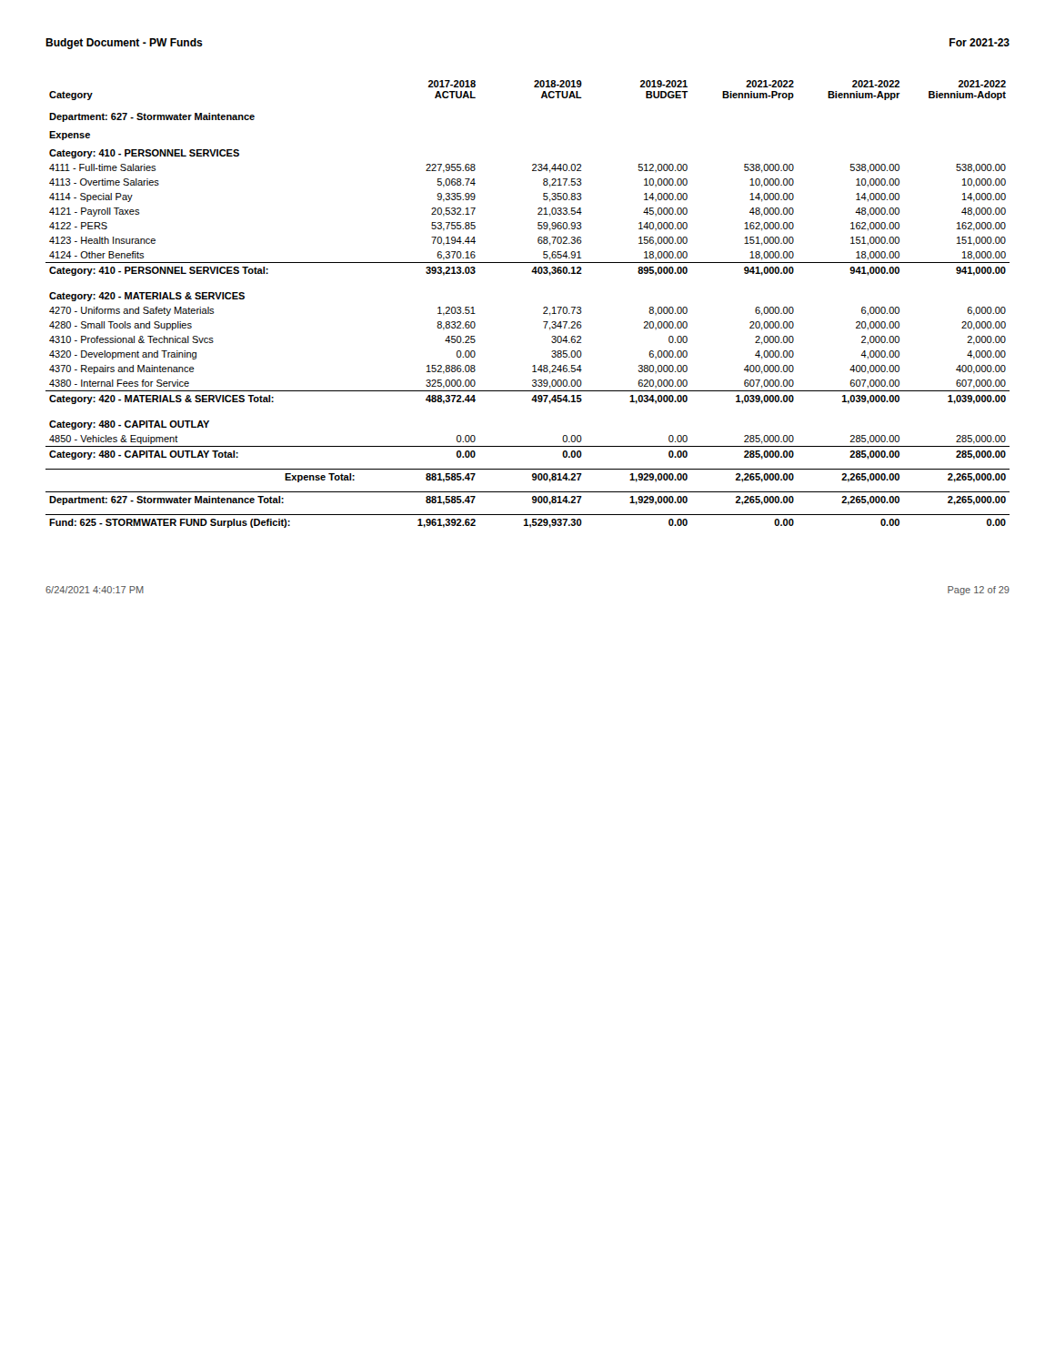Budget Document - PW Funds
For 2021-23
| Category | 2017-2018 ACTUAL | 2018-2019 ACTUAL | 2019-2021 BUDGET | 2021-2022 Biennium-Prop | 2021-2022 Biennium-Appr | 2021-2022 Biennium-Adopt |
| --- | --- | --- | --- | --- | --- | --- |
| Department: 627 - Stormwater Maintenance |
| Expense |
| Category: 410 - PERSONNEL SERVICES |
| 4111 - Full-time Salaries | 227,955.68 | 234,440.02 | 512,000.00 | 538,000.00 | 538,000.00 | 538,000.00 |
| 4113 - Overtime Salaries | 5,068.74 | 8,217.53 | 10,000.00 | 10,000.00 | 10,000.00 | 10,000.00 |
| 4114 - Special Pay | 9,335.99 | 5,350.83 | 14,000.00 | 14,000.00 | 14,000.00 | 14,000.00 |
| 4121 - Payroll Taxes | 20,532.17 | 21,033.54 | 45,000.00 | 48,000.00 | 48,000.00 | 48,000.00 |
| 4122 - PERS | 53,755.85 | 59,960.93 | 140,000.00 | 162,000.00 | 162,000.00 | 162,000.00 |
| 4123 - Health Insurance | 70,194.44 | 68,702.36 | 156,000.00 | 151,000.00 | 151,000.00 | 151,000.00 |
| 4124 - Other Benefits | 6,370.16 | 5,654.91 | 18,000.00 | 18,000.00 | 18,000.00 | 18,000.00 |
| Category: 410 - PERSONNEL SERVICES Total: | 393,213.03 | 403,360.12 | 895,000.00 | 941,000.00 | 941,000.00 | 941,000.00 |
| Category: 420 - MATERIALS & SERVICES |
| 4270 - Uniforms and Safety Materials | 1,203.51 | 2,170.73 | 8,000.00 | 6,000.00 | 6,000.00 | 6,000.00 |
| 4280 - Small Tools and Supplies | 8,832.60 | 7,347.26 | 20,000.00 | 20,000.00 | 20,000.00 | 20,000.00 |
| 4310 - Professional & Technical Svcs | 450.25 | 304.62 | 0.00 | 2,000.00 | 2,000.00 | 2,000.00 |
| 4320 - Development and Training | 0.00 | 385.00 | 6,000.00 | 4,000.00 | 4,000.00 | 4,000.00 |
| 4370 - Repairs and Maintenance | 152,886.08 | 148,246.54 | 380,000.00 | 400,000.00 | 400,000.00 | 400,000.00 |
| 4380 - Internal Fees for Service | 325,000.00 | 339,000.00 | 620,000.00 | 607,000.00 | 607,000.00 | 607,000.00 |
| Category: 420 - MATERIALS & SERVICES Total: | 488,372.44 | 497,454.15 | 1,034,000.00 | 1,039,000.00 | 1,039,000.00 | 1,039,000.00 |
| Category: 480 - CAPITAL OUTLAY |
| 4850 - Vehicles & Equipment | 0.00 | 0.00 | 0.00 | 285,000.00 | 285,000.00 | 285,000.00 |
| Category: 480 - CAPITAL OUTLAY Total: | 0.00 | 0.00 | 0.00 | 285,000.00 | 285,000.00 | 285,000.00 |
| Expense Total: | 881,585.47 | 900,814.27 | 1,929,000.00 | 2,265,000.00 | 2,265,000.00 | 2,265,000.00 |
| Department: 627 - Stormwater Maintenance Total: | 881,585.47 | 900,814.27 | 1,929,000.00 | 2,265,000.00 | 2,265,000.00 | 2,265,000.00 |
| Fund: 625 - STORMWATER FUND Surplus (Deficit): | 1,961,392.62 | 1,529,937.30 | 0.00 | 0.00 | 0.00 | 0.00 |
6/24/2021 4:40:17 PM
Page 12 of 29